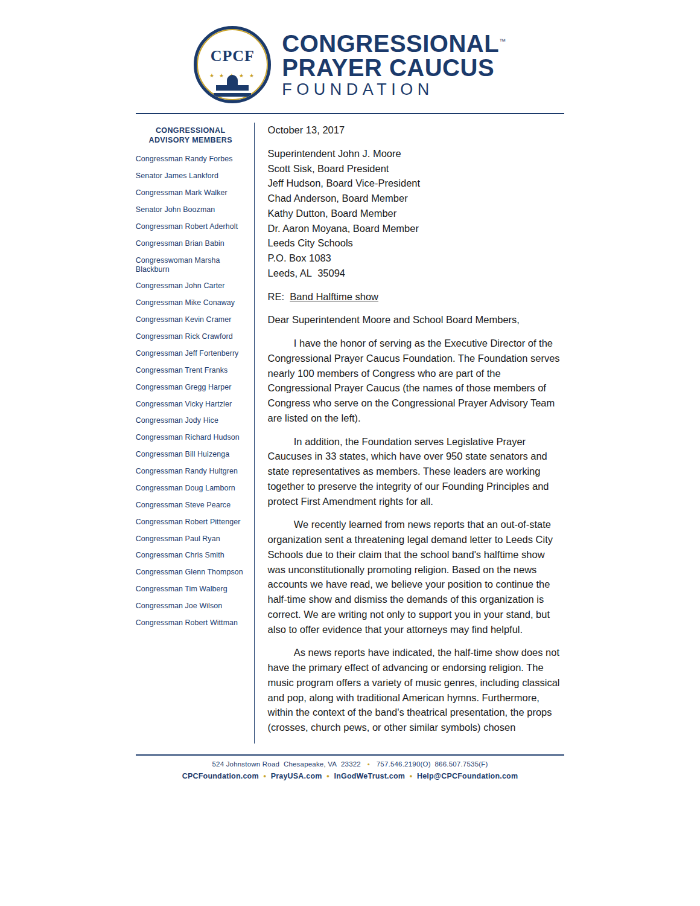CPCF
★ ★ ★ ★ ★
CONGRESSIONAL™
PRAYER CAUCUS
FOUNDATION
Congressional
Advisory Members
Congressman Randy Forbes
Senator James Lankford
Congressman Mark Walker
Senator John Boozman
Congressman Robert Aderholt
Congressman Brian Babin
Congresswoman Marsha Blackburn
Congressman John Carter
Congressman Mike Conaway
Congressman Kevin Cramer
Congressman Rick Crawford
Congressman Jeff Fortenberry
Congressman Trent Franks
Congressman Gregg Harper
Congressman Vicky Hartzler
Congressman Jody Hice
Congressman Richard Hudson
Congressman Bill Huizenga
Congressman Randy Hultgren
Congressman Doug Lamborn
Congressman Steve Pearce
Congressman Robert Pittenger
Congressman Paul Ryan
Congressman Chris Smith
Congressman Glenn Thompson
Congressman Tim Walberg
Congressman Joe Wilson
Congressman Robert Wittman
October 13, 2017
Superintendent John J. Moore
Scott Sisk, Board President
Jeff Hudson, Board Vice-President
Chad Anderson, Board Member
Kathy Dutton, Board Member
Dr. Aaron Moyana, Board Member
Leeds City Schools
P.O. Box 1083
Leeds, AL 35094
RE: Band Halftime show
Dear Superintendent Moore and School Board Members,
I have the honor of serving as the Executive Director of the Congressional Prayer Caucus Foundation. The Foundation serves nearly 100 members of Congress who are part of the Congressional Prayer Caucus (the names of those members of Congress who serve on the Congressional Prayer Advisory Team are listed on the left).
In addition, the Foundation serves Legislative Prayer Caucuses in 33 states, which have over 950 state senators and state representatives as members. These leaders are working together to preserve the integrity of our Founding Principles and protect First Amendment rights for all.
We recently learned from news reports that an out-of-state organization sent a threatening legal demand letter to Leeds City Schools due to their claim that the school band's halftime show was unconstitutionally promoting religion. Based on the news accounts we have read, we believe your position to continue the half-time show and dismiss the demands of this organization is correct. We are writing not only to support you in your stand, but also to offer evidence that your attorneys may find helpful.
As news reports have indicated, the half-time show does not have the primary effect of advancing or endorsing religion. The music program offers a variety of music genres, including classical and pop, along with traditional American hymns. Furthermore, within the context of the band's theatrical presentation, the props (crosses, church pews, or other similar symbols) chosen
524 Johnstown Road Chesapeake, VA 23322 • 757.546.2190(O) 866.507.7535(F)
CPCFoundation.com • PrayUSA.com • InGodWeTrust.com • Help@CPCFoundation.com